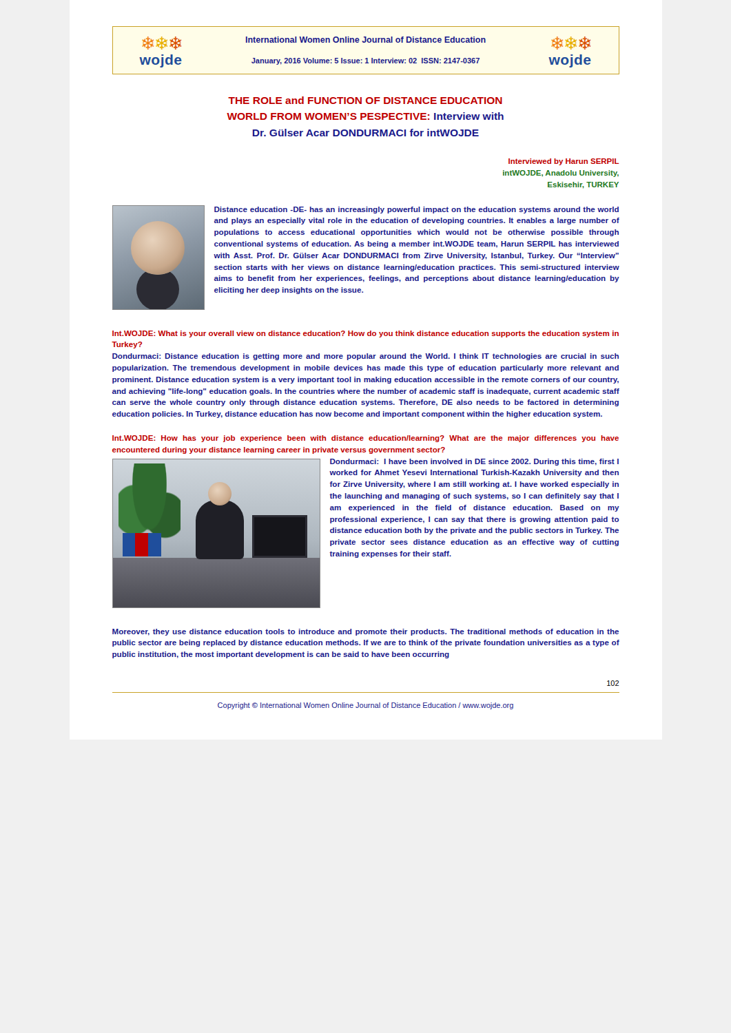❄❄❄
wojde
International Women Online Journal of Distance Education
January, 2016 Volume: 5 Issue: 1 Interview: 02 ISSN: 2147-0367
❄❄❄
wojde
THE ROLE and FUNCTION OF DISTANCE EDUCATION
WORLD FROM WOMEN’S PESPECTIVE: Interview with
Dr. Gülser Acar DONDURMACI for intWOJDE
Interviewed by Harun SERPIL
intWOJDE, Anadolu University,
Eskisehir, TURKEY
Distance education -DE- has an increasingly powerful impact on the education systems around the world and plays an especially vital role in the education of developing countries. It enables a large number of populations to access educational opportunities which would not be otherwise possible through conventional systems of education. As being a member int.WOJDE team, Harun SERPIL has interviewed with Asst. Prof. Dr. Gülser Acar DONDURMACI from Zirve University, Istanbul, Turkey. Our “Interview” section starts with her views on distance learning/education practices. This semi-structured interview aims to benefit from her experiences, feelings, and perceptions about distance learning/education by eliciting her deep insights on the issue.
Int.WOJDE: What is your overall view on distance education? How do you think distance education supports the education system in Turkey?
Dondurmaci: Distance education is getting more and more popular around the World. I think IT technologies are crucial in such popularization. The tremendous development in mobile devices has made this type of education particularly more relevant and prominent. Distance education system is a very important tool in making education accessible in the remote corners of our country, and achieving "life-long" education goals. In the countries where the number of academic staff is inadequate, current academic staff can serve the whole country only through distance education systems. Therefore, DE also needs to be factored in determining education policies. In Turkey, distance education has now become and important component within the higher education system.
Int.WOJDE: How has your job experience been with distance education/learning? What are the major differences you have encountered during your distance learning career in private versus government sector?
Dondurmaci: I have been involved in DE since 2002. During this time, first I worked for Ahmet Yesevi International Turkish-Kazakh University and then for Zirve University, where I am still working at. I have worked especially in the launching and managing of such systems, so I can definitely say that I am experienced in the field of distance education. Based on my professional experience, I can say that there is growing attention paid to distance education both by the private and the public sectors in Turkey. The private sector sees distance education as an effective way of cutting training expenses for their staff.
Moreover, they use distance education tools to introduce and promote their products. The traditional methods of education in the public sector are being replaced by distance education methods. If we are to think of the private foundation universities as a type of public institution, the most important development is can be said to have been occurring
102
Copyright © International Women Online Journal of Distance Education / www.wojde.org